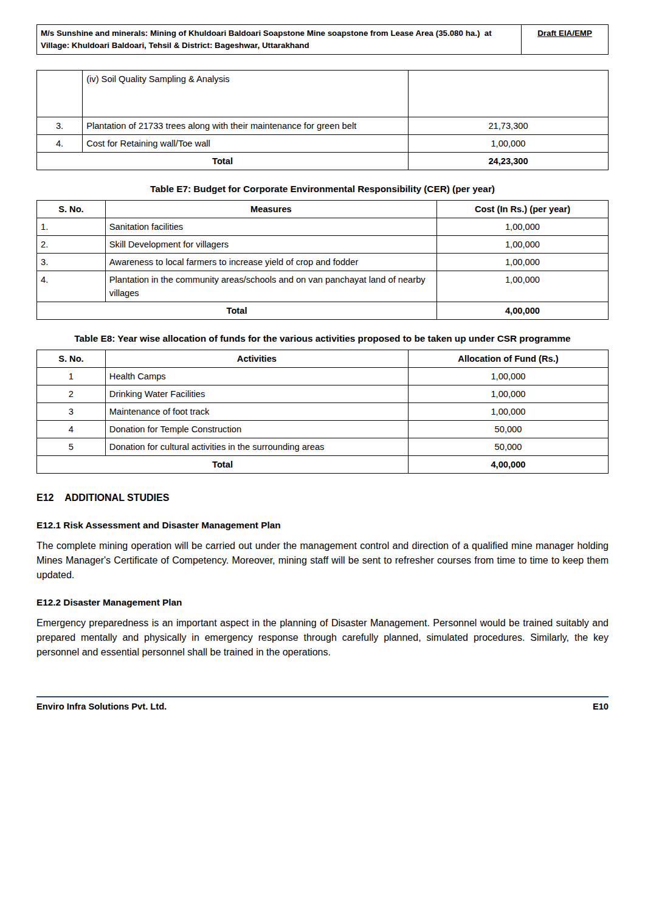| M/s Sunshine and minerals: Mining of Khuldoari Baldoari Soapstone Mine soapstone from Lease Area (35.080 ha.) at Village: Khuldoari Baldoari, Tehsil & District: Bageshwar, Uttarakhand | Draft EIA/EMP |
| | (iv) Soil Quality Sampling & Analysis | |
| 3. | Plantation of 21733 trees along with their maintenance for green belt | 21,73,300 |
| 4. | Cost for Retaining wall/Toe wall | 1,00,000 |
| Total | 24,23,300 |
Table E7: Budget for Corporate Environmental Responsibility (CER) (per year)
| S. No. | Measures | Cost (In Rs.) (per year) |
| --- | --- | --- |
| 1. | Sanitation facilities | 1,00,000 |
| 2. | Skill Development for villagers | 1,00,000 |
| 3. | Awareness to local farmers to increase yield of crop and fodder | 1,00,000 |
| 4. | Plantation in the community areas/schools and on van panchayat land of nearby villages | 1,00,000 |
| Total | 4,00,000 |
Table E8: Year wise allocation of funds for the various activities proposed to be taken up under CSR programme
| S. No. | Activities | Allocation of Fund (Rs.) |
| --- | --- | --- |
| 1 | Health Camps | 1,00,000 |
| 2 | Drinking Water Facilities | 1,00,000 |
| 3 | Maintenance of foot track | 1,00,000 |
| 4 | Donation for Temple Construction | 50,000 |
| 5 | Donation for cultural activities in the surrounding areas | 50,000 |
| Total | 4,00,000 |
E12 ADDITIONAL STUDIES
E12.1 Risk Assessment and Disaster Management Plan
The complete mining operation will be carried out under the management control and direction of a qualified mine manager holding Mines Manager's Certificate of Competency. Moreover, mining staff will be sent to refresher courses from time to time to keep them updated.
E12.2 Disaster Management Plan
Emergency preparedness is an important aspect in the planning of Disaster Management. Personnel would be trained suitably and prepared mentally and physically in emergency response through carefully planned, simulated procedures. Similarly, the key personnel and essential personnel shall be trained in the operations.
Enviro Infra Solutions Pvt. Ltd. E10